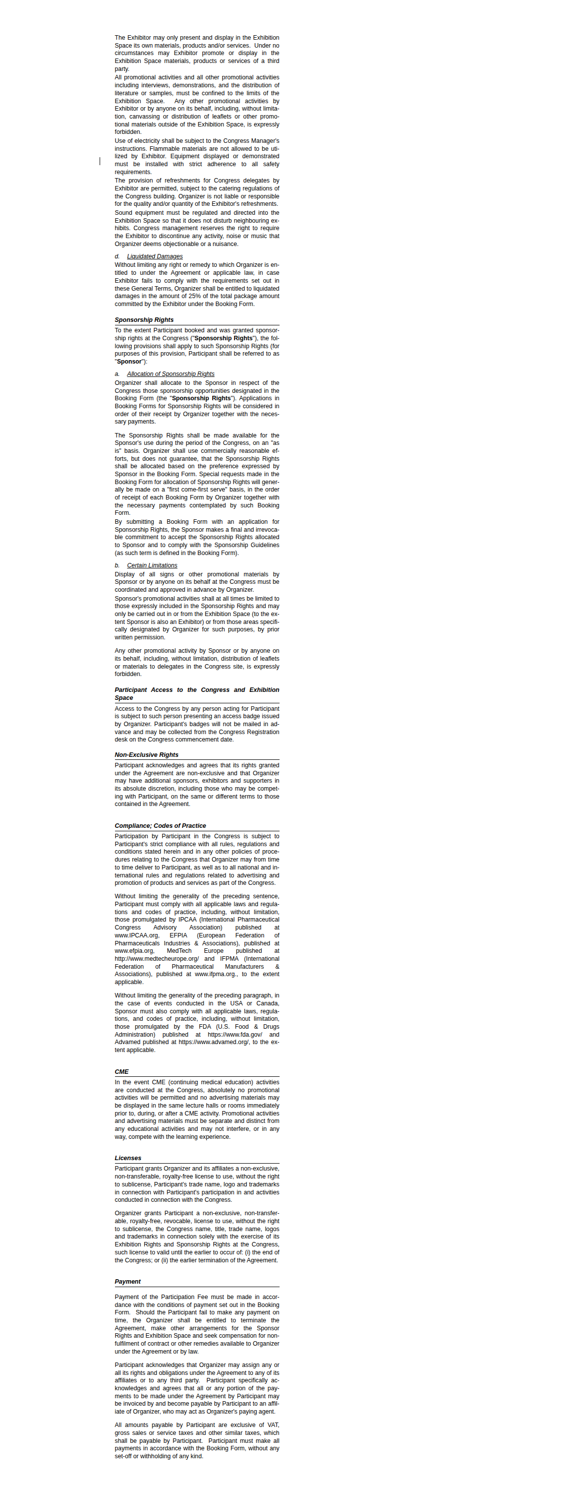The Exhibitor may only present and display in the Exhibition Space its own materials, products and/or services. Under no circumstances may Exhibitor promote or display in the Exhibition Space materials, products or services of a third party.
All promotional activities and all other promotional activities including interviews, demonstrations, and the distribution of literature or samples, must be confined to the limits of the Exhibition Space. Any other promotional activities by Exhibitor or by anyone on its behalf, including, without limitation, canvassing or distribution of leaflets or other promotional materials outside of the Exhibition Space, is expressly forbidden.
Use of electricity shall be subject to the Congress Manager's instructions. Flammable materials are not allowed to be utilized by Exhibitor. Equipment displayed or demonstrated must be installed with strict adherence to all safety requirements.
The provision of refreshments for Congress delegates by Exhibitor are permitted, subject to the catering regulations of the Congress building. Organizer is not liable or responsible for the quality and/or quantity of the Exhibitor's refreshments.
Sound equipment must be regulated and directed into the Exhibition Space so that it does not disturb neighbouring exhibits. Congress management reserves the right to require the Exhibitor to discontinue any activity, noise or music that Organizer deems objectionable or a nuisance.
d. Liquidated Damages
Without limiting any right or remedy to which Organizer is entitled to under the Agreement or applicable law, in case Exhibitor fails to comply with the requirements set out in these General Terms, Organizer shall be entitled to liquidated damages in the amount of 25% of the total package amount committed by the Exhibitor under the Booking Form.
Sponsorship Rights
To the extent Participant booked and was granted sponsorship rights at the Congress ("Sponsorship Rights"), the following provisions shall apply to such Sponsorship Rights (for purposes of this provision, Participant shall be referred to as "Sponsor"):
a. Allocation of Sponsorship Rights
Organizer shall allocate to the Sponsor in respect of the Congress those sponsorship opportunities designated in the Booking Form (the "Sponsorship Rights"). Applications in Booking Forms for Sponsorship Rights will be considered in order of their receipt by Organizer together with the necessary payments.
The Sponsorship Rights shall be made available for the Sponsor's use during the period of the Congress, on an "as is" basis. Organizer shall use commercially reasonable efforts, but does not guarantee, that the Sponsorship Rights shall be allocated based on the preference expressed by Sponsor in the Booking Form. Special requests made in the Booking Form for allocation of Sponsorship Rights will generally be made on a "first come-first serve" basis, in the order of receipt of each Booking Form by Organizer together with the necessary payments contemplated by such Booking Form.
By submitting a Booking Form with an application for Sponsorship Rights, the Sponsor makes a final and irrevocable commitment to accept the Sponsorship Rights allocated to Sponsor and to comply with the Sponsorship Guidelines (as such term is defined in the Booking Form).
b. Certain Limitations
Display of all signs or other promotional materials by Sponsor or by anyone on its behalf at the Congress must be coordinated and approved in advance by Organizer.
Sponsor's promotional activities shall at all times be limited to those expressly included in the Sponsorship Rights and may only be carried out in or from the Exhibition Space (to the extent Sponsor is also an Exhibitor) or from those areas specifically designated by Organizer for such purposes, by prior written permission.
Any other promotional activity by Sponsor or by anyone on its behalf, including, without limitation, distribution of leaflets or materials to delegates in the Congress site, is expressly forbidden.
Participant Access to the Congress and Exhibition Space
Access to the Congress by any person acting for Participant is subject to such person presenting an access badge issued by Organizer. Participant's badges will not be mailed in advance and may be collected from the Congress Registration desk on the Congress commencement date.
Non-Exclusive Rights
Participant acknowledges and agrees that its rights granted under the Agreement are non-exclusive and that Organizer may have additional sponsors, exhibitors and supporters in its absolute discretion, including those who may be competing with Participant, on the same or different terms to those contained in the Agreement.
Compliance; Codes of Practice
Participation by Participant in the Congress is subject to Participant's strict compliance with all rules, regulations and conditions stated herein and in any other policies of procedures relating to the Congress that Organizer may from time to time deliver to Participant, as well as to all national and international rules and regulations related to advertising and promotion of products and services as part of the Congress.
Without limiting the generality of the preceding sentence, Participant must comply with all applicable laws and regulations and codes of practice, including, without limitation, those promulgated by IPCAA (International Pharmaceutical Congress Advisory Association) published at www.IPCAA.org, EFPIA (European Federation of Pharmaceuticals Industries & Associations), published at www.efpia.org, MedTech Europe published at http://www.medtecheurope.org/ and IFPMA (International Federation of Pharmaceutical Manufacturers & Associations), published at www.ifpma.org., to the extent applicable.
Without limiting the generality of the preceding paragraph, in the case of events conducted in the USA or Canada, Sponsor must also comply with all applicable laws, regulations, and codes of practice, including, without limitation, those promulgated by the FDA (U.S. Food & Drugs Administration) published at https://www.fda.gov/ and Advamed published at https://www.advamed.org/, to the extent applicable.
CME
In the event CME (continuing medical education) activities are conducted at the Congress, absolutely no promotional activities will be permitted and no advertising materials may be displayed in the same lecture halls or rooms immediately prior to, during, or after a CME activity. Promotional activities and advertising materials must be separate and distinct from any educational activities and may not interfere, or in any way, compete with the learning experience.
Licenses
Participant grants Organizer and its affiliates a non-exclusive, non-transferable, royalty-free license to use, without the right to sublicense, Participant's trade name, logo and trademarks in connection with Participant's participation in and activities conducted in connection with the Congress.
Organizer grants Participant a non-exclusive, non-transferable, royalty-free, revocable, license to use, without the right to sublicense, the Congress name, title, trade name, logos and trademarks in connection solely with the exercise of its Exhibition Rights and Sponsorship Rights at the Congress, such license to valid until the earlier to occur of: (i) the end of the Congress; or (ii) the earlier termination of the Agreement.
Payment
Payment of the Participation Fee must be made in accordance with the conditions of payment set out in the Booking Form. Should the Participant fail to make any payment on time, the Organizer shall be entitled to terminate the Agreement, make other arrangements for the Sponsor Rights and Exhibition Space and seek compensation for non-fulfilment of contract or other remedies available to Organizer under the Agreement or by law.
Participant acknowledges that Organizer may assign any or all its rights and obligations under the Agreement to any of its affiliates or to any third party. Participant specifically acknowledges and agrees that all or any portion of the payments to be made under the Agreement by Participant may be invoiced by and become payable by Participant to an affiliate of Organizer, who may act as Organizer's paying agent.
All amounts payable by Participant are exclusive of VAT, gross sales or service taxes and other similar taxes, which shall be payable by Participant. Participant must make all payments in accordance with the Booking Form, without any set-off or withholding of any kind.